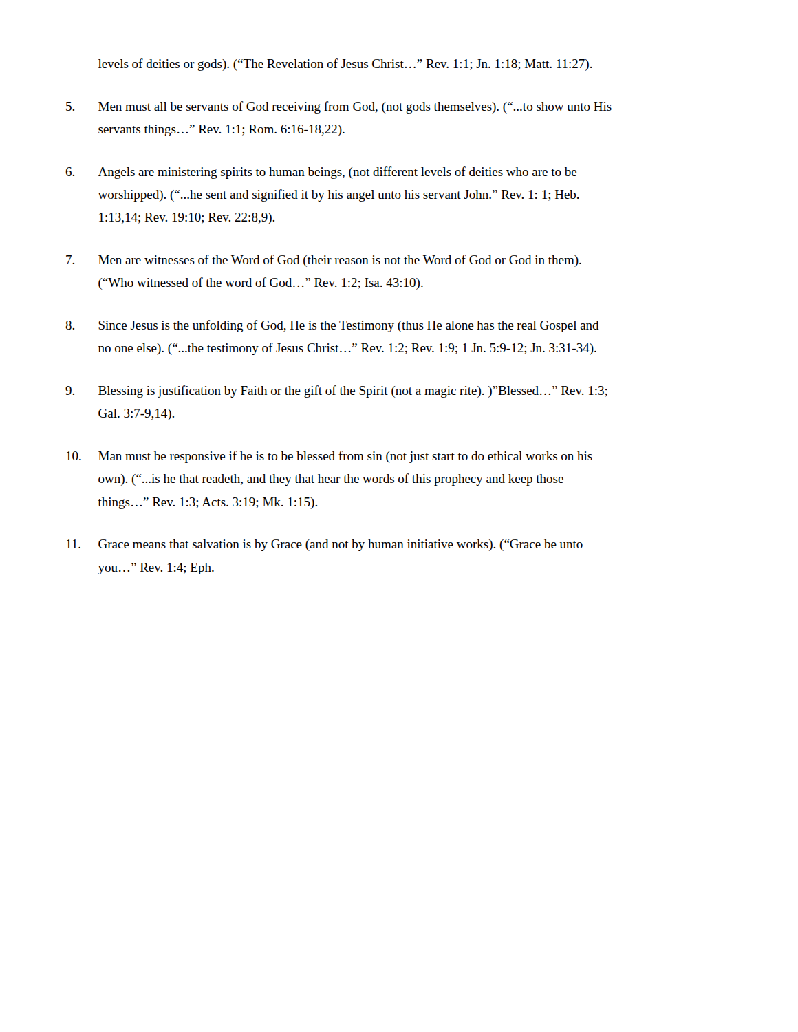levels of deities or gods). (“The Revelation of Jesus Christ…” Rev. 1:1; Jn. 1:18; Matt. 11:27).
5. Men must all be servants of God receiving from God, (not gods themselves). (“...to show unto His servants things…” Rev. 1:1; Rom. 6:16-18,22).
6. Angels are ministering spirits to human beings, (not different levels of deities who are to be worshipped). (“...he sent and signified it by his angel unto his servant John.” Rev. 1: 1; Heb. 1:13,14; Rev. 19:10; Rev. 22:8,9).
7. Men are witnesses of the Word of God (their reason is not the Word of God or God in them). (“Who witnessed of the word of God…” Rev. 1:2; Isa. 43:10).
8. Since Jesus is the unfolding of God, He is the Testimony (thus He alone has the real Gospel and no one else). (“...the testimony of Jesus Christ…” Rev. 1:2; Rev. 1:9; 1 Jn. 5:9-12; Jn. 3:31-34).
9. Blessing is justification by Faith or the gift of the Spirit (not a magic rite). )”Blessed…” Rev. 1:3; Gal. 3:7-9,14).
10. Man must be responsive if he is to be blessed from sin (not just start to do ethical works on his own). (“...is he that readeth, and they that hear the words of this prophecy and keep those things…” Rev. 1:3; Acts. 3:19; Mk. 1:15).
11. Grace means that salvation is by Grace (and not by human initiative works). (“Grace be unto you…” Rev. 1:4; Eph.